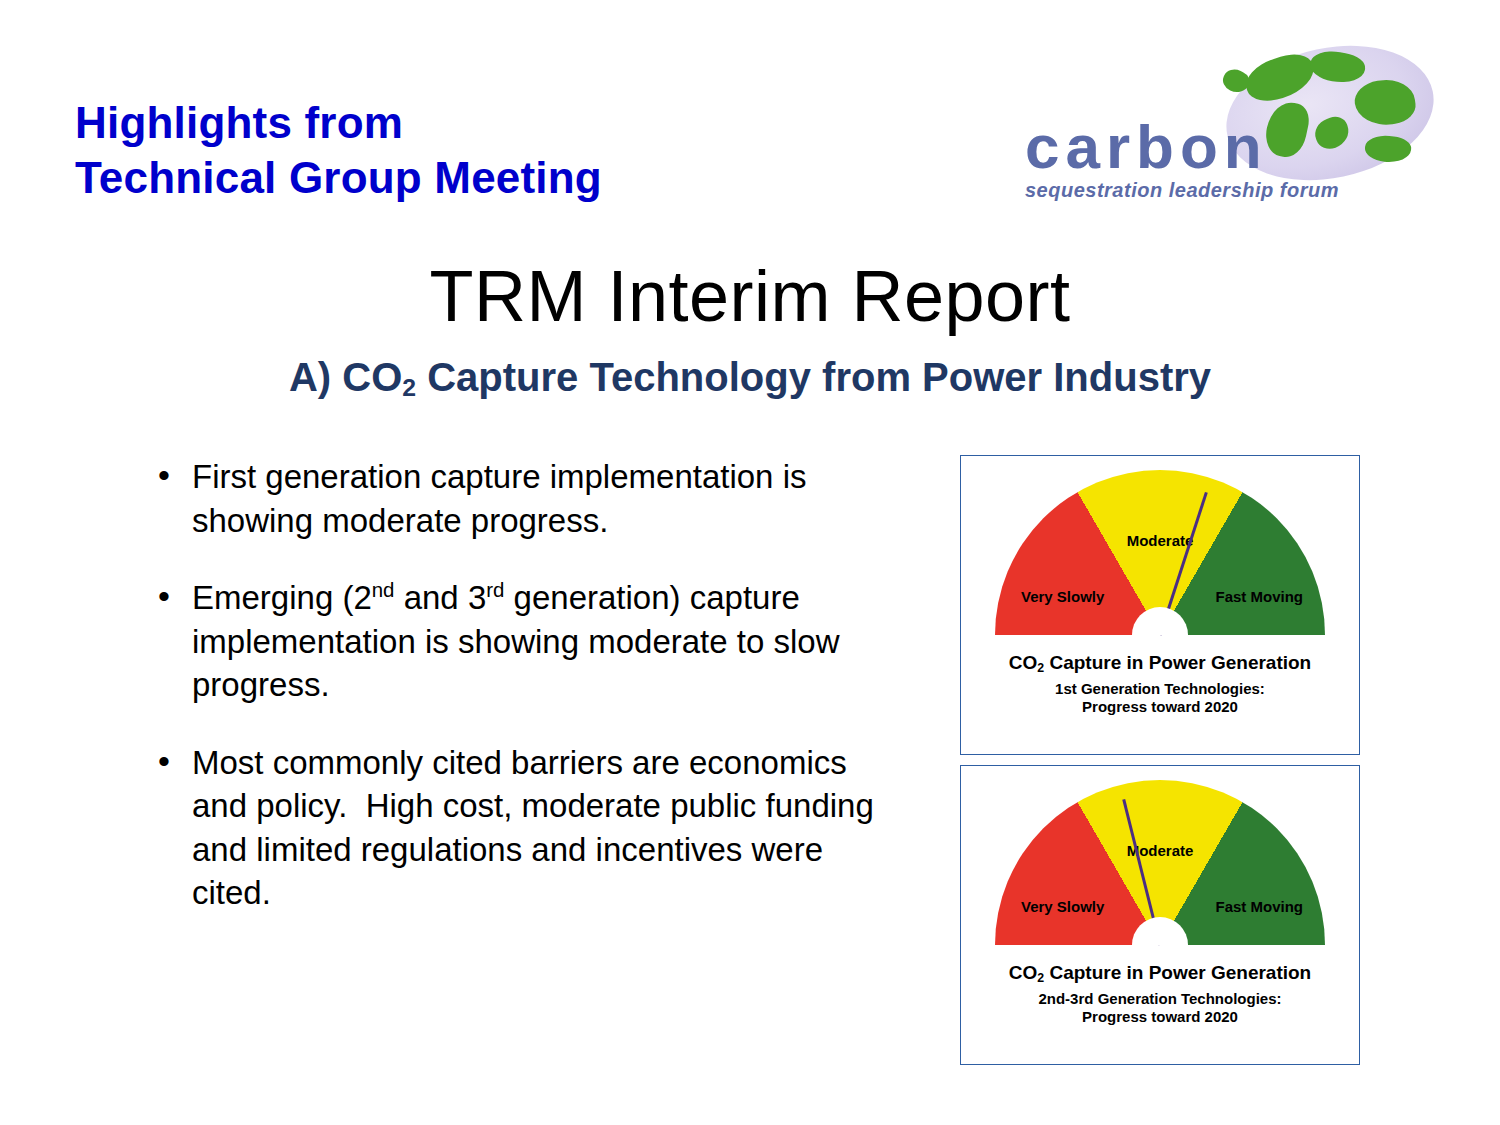Highlights from
Technical Group Meeting
carbon
sequestration leadership forum
TRM Interim Report
A) CO2 Capture Technology from Power Industry
First generation capture implementation is showing moderate progress.
Emerging (2nd and 3rd generation) capture implementation is showing moderate to slow progress.
Most commonly cited barriers are economics and policy. High cost, moderate public funding and limited regulations and incentives were cited.
Moderate
Very Slowly
Fast Moving
CO2 Capture in Power Generation
1st Generation Technologies:
Progress toward 2020
Moderate
Very Slowly
Fast Moving
CO2 Capture in Power Generation
2nd-3rd Generation Technologies:
Progress toward 2020